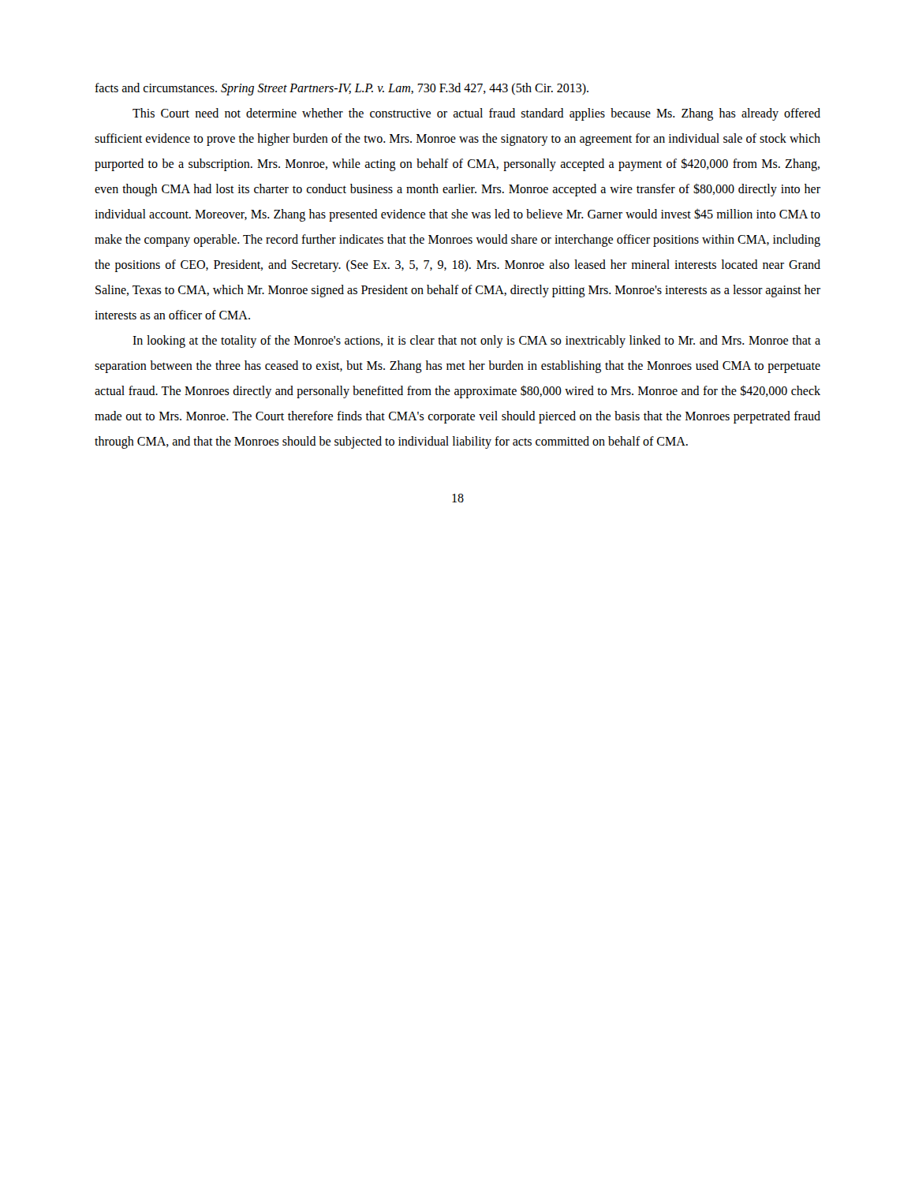facts and circumstances. Spring Street Partners-IV, L.P. v. Lam, 730 F.3d 427, 443 (5th Cir. 2013).
This Court need not determine whether the constructive or actual fraud standard applies because Ms. Zhang has already offered sufficient evidence to prove the higher burden of the two. Mrs. Monroe was the signatory to an agreement for an individual sale of stock which purported to be a subscription. Mrs. Monroe, while acting on behalf of CMA, personally accepted a payment of $420,000 from Ms. Zhang, even though CMA had lost its charter to conduct business a month earlier. Mrs. Monroe accepted a wire transfer of $80,000 directly into her individual account. Moreover, Ms. Zhang has presented evidence that she was led to believe Mr. Garner would invest $45 million into CMA to make the company operable. The record further indicates that the Monroes would share or interchange officer positions within CMA, including the positions of CEO, President, and Secretary. (See Ex. 3, 5, 7, 9, 18). Mrs. Monroe also leased her mineral interests located near Grand Saline, Texas to CMA, which Mr. Monroe signed as President on behalf of CMA, directly pitting Mrs. Monroe's interests as a lessor against her interests as an officer of CMA.
In looking at the totality of the Monroe's actions, it is clear that not only is CMA so inextricably linked to Mr. and Mrs. Monroe that a separation between the three has ceased to exist, but Ms. Zhang has met her burden in establishing that the Monroes used CMA to perpetuate actual fraud. The Monroes directly and personally benefitted from the approximate $80,000 wired to Mrs. Monroe and for the $420,000 check made out to Mrs. Monroe. The Court therefore finds that CMA's corporate veil should pierced on the basis that the Monroes perpetrated fraud through CMA, and that the Monroes should be subjected to individual liability for acts committed on behalf of CMA.
18